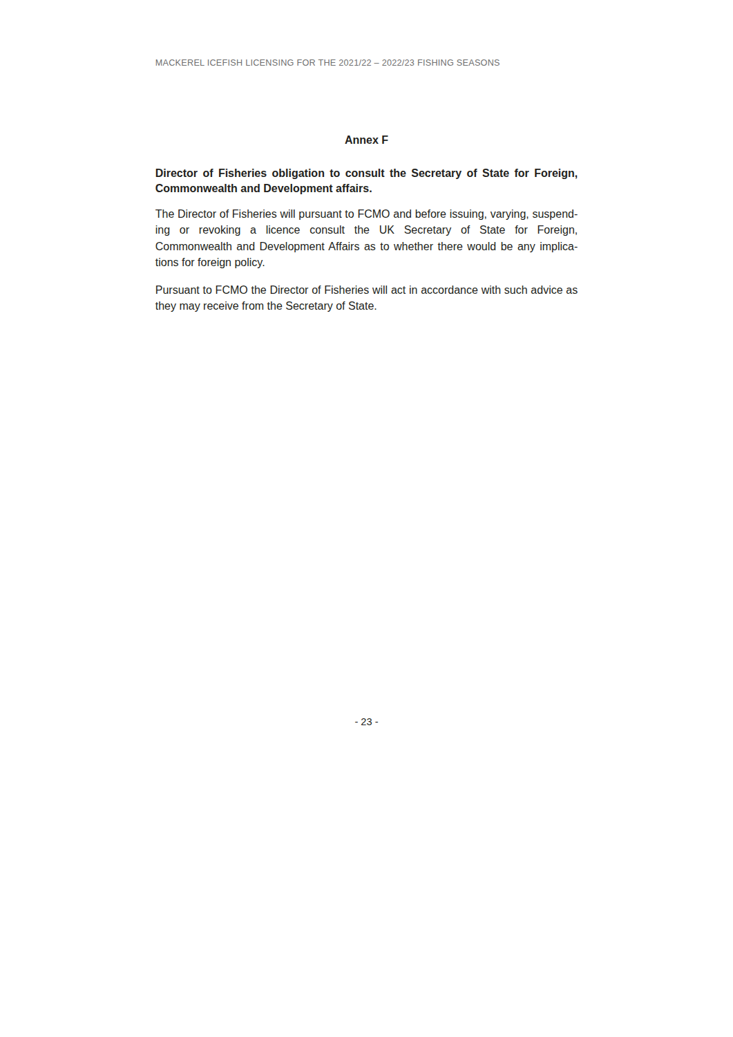Mackerel Icefish Licensing for the 2021/22 – 2022/23 Fishing Seasons
Annex F
Director of Fisheries obligation to consult the Secretary of State for Foreign, Commonwealth and Development affairs.
The Director of Fisheries will pursuant to FCMO and before issuing, varying, suspending or revoking a licence consult the UK Secretary of State for Foreign, Commonwealth and Development Affairs as to whether there would be any implications for foreign policy.
Pursuant to FCMO the Director of Fisheries will act in accordance with such advice as they may receive from the Secretary of State.
- 23 -